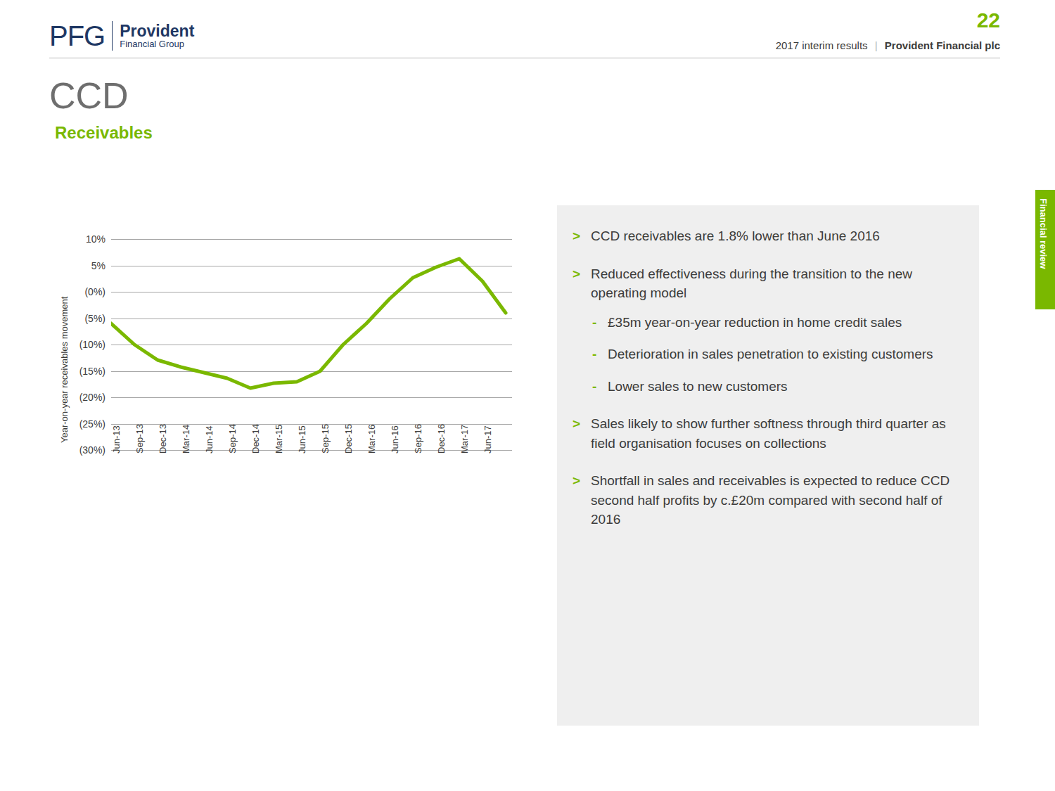22
2017 interim results | Provident Financial plc
PFG
Provident Financial Group
CCD
Receivables
Financial review
Year-on-year receivables movement
10%
5%
(0%)
(5%)
(10%)
(15%)
(20%)
(25%)
(30%)
Jun-13
Sep-13
Dec-13
Mar-14
Jun-14
Sep-14
Dec-14
Mar-15
Jun-15
Sep-15
Dec-15
Mar-16
Jun-16
Sep-16
Dec-16
Mar-17
Jun-17
CCD receivables are 1.8% lower than June 2016
Reduced effectiveness during the transition to the new operating model
£35m year-on-year reduction in home credit sales
Deterioration in sales penetration to existing customers
Lower sales to new customers
Sales likely to show further softness through third quarter as field organisation focuses on collections
Shortfall in sales and receivables is expected to reduce CCD second half profits by c.£20m compared with second half of 2016